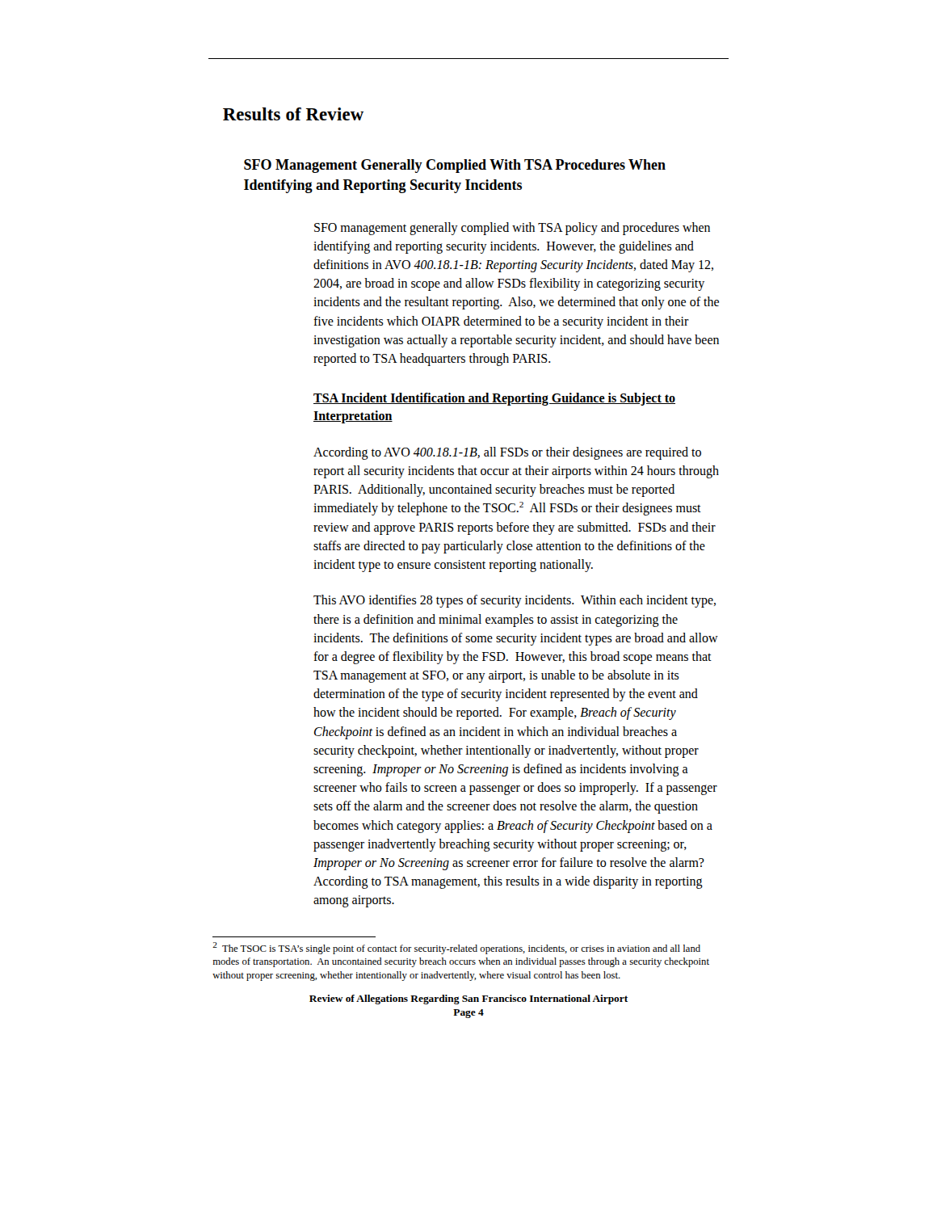Results of Review
SFO Management Generally Complied With TSA Procedures When
Identifying and Reporting Security Incidents
SFO management generally complied with TSA policy and procedures when identifying and reporting security incidents. However, the guidelines and definitions in AVO 400.18.1-1B: Reporting Security Incidents, dated May 12, 2004, are broad in scope and allow FSDs flexibility in categorizing security incidents and the resultant reporting. Also, we determined that only one of the five incidents which OIAPR determined to be a security incident in their investigation was actually a reportable security incident, and should have been reported to TSA headquarters through PARIS.
TSA Incident Identification and Reporting Guidance is Subject to
Interpretation
According to AVO 400.18.1-1B, all FSDs or their designees are required to report all security incidents that occur at their airports within 24 hours through PARIS. Additionally, uncontained security breaches must be reported immediately by telephone to the TSOC.2 All FSDs or their designees must review and approve PARIS reports before they are submitted. FSDs and their staffs are directed to pay particularly close attention to the definitions of the incident type to ensure consistent reporting nationally.
This AVO identifies 28 types of security incidents. Within each incident type, there is a definition and minimal examples to assist in categorizing the incidents. The definitions of some security incident types are broad and allow for a degree of flexibility by the FSD. However, this broad scope means that TSA management at SFO, or any airport, is unable to be absolute in its determination of the type of security incident represented by the event and how the incident should be reported. For example, Breach of Security Checkpoint is defined as an incident in which an individual breaches a security checkpoint, whether intentionally or inadvertently, without proper screening. Improper or No Screening is defined as incidents involving a screener who fails to screen a passenger or does so improperly. If a passenger sets off the alarm and the screener does not resolve the alarm, the question becomes which category applies: a Breach of Security Checkpoint based on a passenger inadvertently breaching security without proper screening; or, Improper or No Screening as screener error for failure to resolve the alarm? According to TSA management, this results in a wide disparity in reporting among airports.
2 The TSOC is TSA’s single point of contact for security-related operations, incidents, or crises in aviation and all land modes of transportation. An uncontained security breach occurs when an individual passes through a security checkpoint without proper screening, whether intentionally or inadvertently, where visual control has been lost.
Review of Allegations Regarding San Francisco International Airport
Page 4